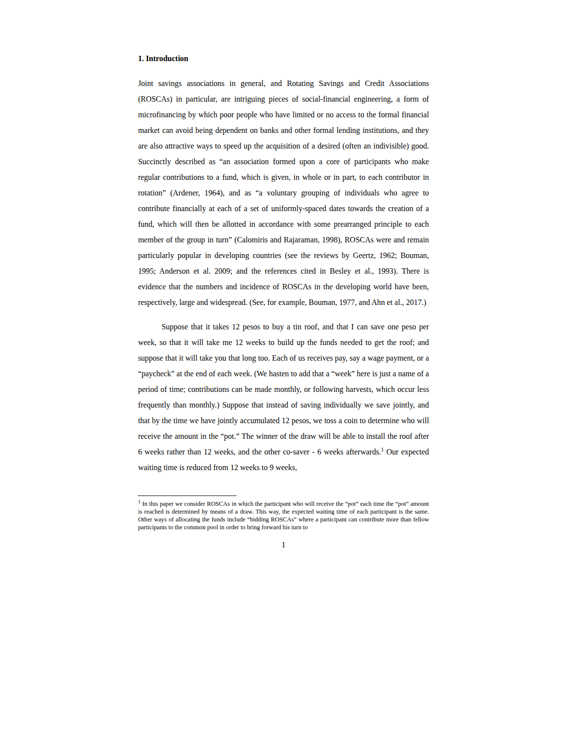1. Introduction
Joint savings associations in general, and Rotating Savings and Credit Associations (ROSCAs) in particular, are intriguing pieces of social-financial engineering, a form of microfinancing by which poor people who have limited or no access to the formal financial market can avoid being dependent on banks and other formal lending institutions, and they are also attractive ways to speed up the acquisition of a desired (often an indivisible) good. Succinctly described as “an association formed upon a core of participants who make regular contributions to a fund, which is given, in whole or in part, to each contributor in rotation” (Ardener, 1964), and as “a voluntary grouping of individuals who agree to contribute financially at each of a set of uniformly-spaced dates towards the creation of a fund, which will then be allotted in accordance with some prearranged principle to each member of the group in turn” (Calomiris and Rajaraman, 1998), ROSCAs were and remain particularly popular in developing countries (see the reviews by Geertz, 1962; Bouman, 1995; Anderson et al. 2009; and the references cited in Besley et al., 1993). There is evidence that the numbers and incidence of ROSCAs in the developing world have been, respectively, large and widespread. (See, for example, Bouman, 1977, and Ahn et al., 2017.)
Suppose that it takes 12 pesos to buy a tin roof, and that I can save one peso per week, so that it will take me 12 weeks to build up the funds needed to get the roof; and suppose that it will take you that long too. Each of us receives pay, say a wage payment, or a “paycheck” at the end of each week. (We hasten to add that a “week” here is just a name of a period of time; contributions can be made monthly, or following harvests, which occur less frequently than monthly.) Suppose that instead of saving individually we save jointly, and that by the time we have jointly accumulated 12 pesos, we toss a coin to determine who will receive the amount in the “pot.” The winner of the draw will be able to install the roof after 6 weeks rather than 12 weeks, and the other co-saver - 6 weeks afterwards.1 Our expected waiting time is reduced from 12 weeks to 9 weeks,
1 In this paper we consider ROSCAs in which the participant who will receive the “pot” each time the “pot” amount is reached is determined by means of a draw. This way, the expected waiting time of each participant is the same. Other ways of allocating the funds include “bidding ROSCAs” where a participant can contribute more than fellow participants to the common pool in order to bring forward his turn to
1